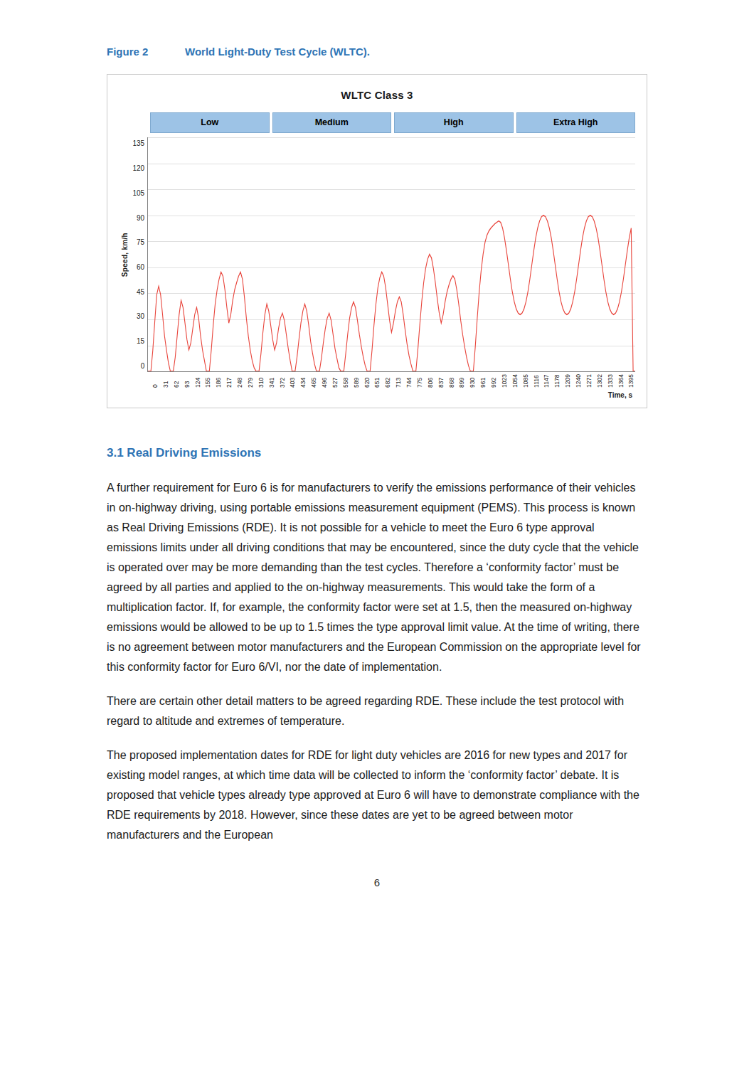Figure 2 World Light-Duty Test Cycle (WLTC).
WLTC Class 3
Low
Medium
High
Extra High
Speed, km/h
135
120
105
90
75
60
45
30
15
0
031629312415518621724827931034137240343446549652755858962065168271374477580683786889993096199210231054108511161147117812091240127113021333136413951426145714881519155015811612164316741705173617671798
Time, s
3.1 Real Driving Emissions
A further requirement for Euro 6 is for manufacturers to verify the emissions performance of their vehicles in on-highway driving, using portable emissions measurement equipment (PEMS). This process is known as Real Driving Emissions (RDE). It is not possible for a vehicle to meet the Euro 6 type approval emissions limits under all driving conditions that may be encountered, since the duty cycle that the vehicle is operated over may be more demanding than the test cycles. Therefore a ‘conformity factor’ must be agreed by all parties and applied to the on-highway measurements. This would take the form of a multiplication factor. If, for example, the conformity factor were set at 1.5, then the measured on-highway emissions would be allowed to be up to 1.5 times the type approval limit value. At the time of writing, there is no agreement between motor manufacturers and the European Commission on the appropriate level for this conformity factor for Euro 6/VI, nor the date of implementation.
There are certain other detail matters to be agreed regarding RDE. These include the test protocol with regard to altitude and extremes of temperature.
The proposed implementation dates for RDE for light duty vehicles are 2016 for new types and 2017 for existing model ranges, at which time data will be collected to inform the ‘conformity factor’ debate. It is proposed that vehicle types already type approved at Euro 6 will have to demonstrate compliance with the RDE requirements by 2018. However, since these dates are yet to be agreed between motor manufacturers and the European
6